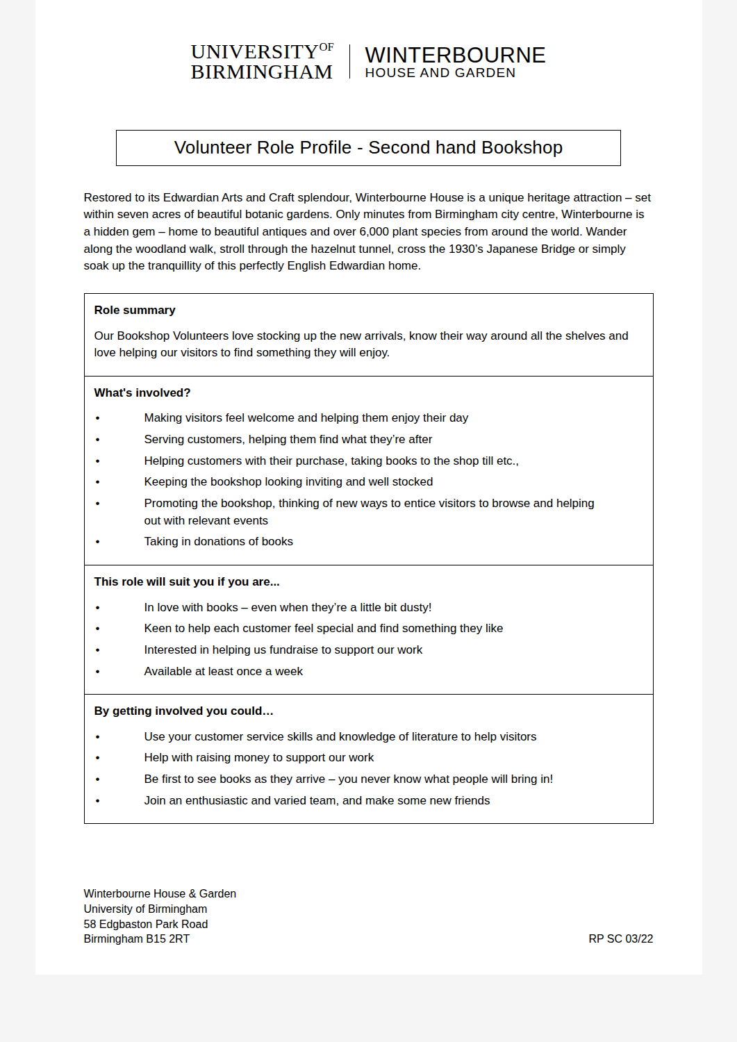UNIVERSITYOF
BIRMINGHAM
WINTERBOURNE
HOUSE AND GARDEN
Volunteer Role Profile - Second hand Bookshop
Restored to its Edwardian Arts and Craft splendour, Winterbourne House is a unique heritage attraction – set within seven acres of beautiful botanic gardens. Only minutes from Birmingham city centre, Winterbourne is a hidden gem – home to beautiful antiques and over 6,000 plant species from around the world. Wander along the woodland walk, stroll through the hazelnut tunnel, cross the 1930’s Japanese Bridge or simply soak up the tranquillity of this perfectly English Edwardian home.
Role summary
Our Bookshop Volunteers love stocking up the new arrivals, know their way around all the shelves and love helping our visitors to find something they will enjoy.
What's involved?
•Making visitors feel welcome and helping them enjoy their day
•Serving customers, helping them find what they’re after
•Helping customers with their purchase, taking books to the shop till etc.,
•Keeping the bookshop looking inviting and well stocked
•Promoting the bookshop, thinking of new ways to entice visitors to browse and helpingout with relevant events
•Taking in donations of books
This role will suit you if you are...
•In love with books – even when they’re a little bit dusty!
•Keen to help each customer feel special and find something they like
•Interested in helping us fundraise to support our work
•Available at least once a week
By getting involved you could…
•Use your customer service skills and knowledge of literature to help visitors
•Help with raising money to support our work
•Be first to see books as they arrive – you never know what people will bring in!
•Join an enthusiastic and varied team, and make some new friends
Winterbourne House & Garden
University of Birmingham
58 Edgbaston Park Road
Birmingham B15 2RT
RP SC 03/22